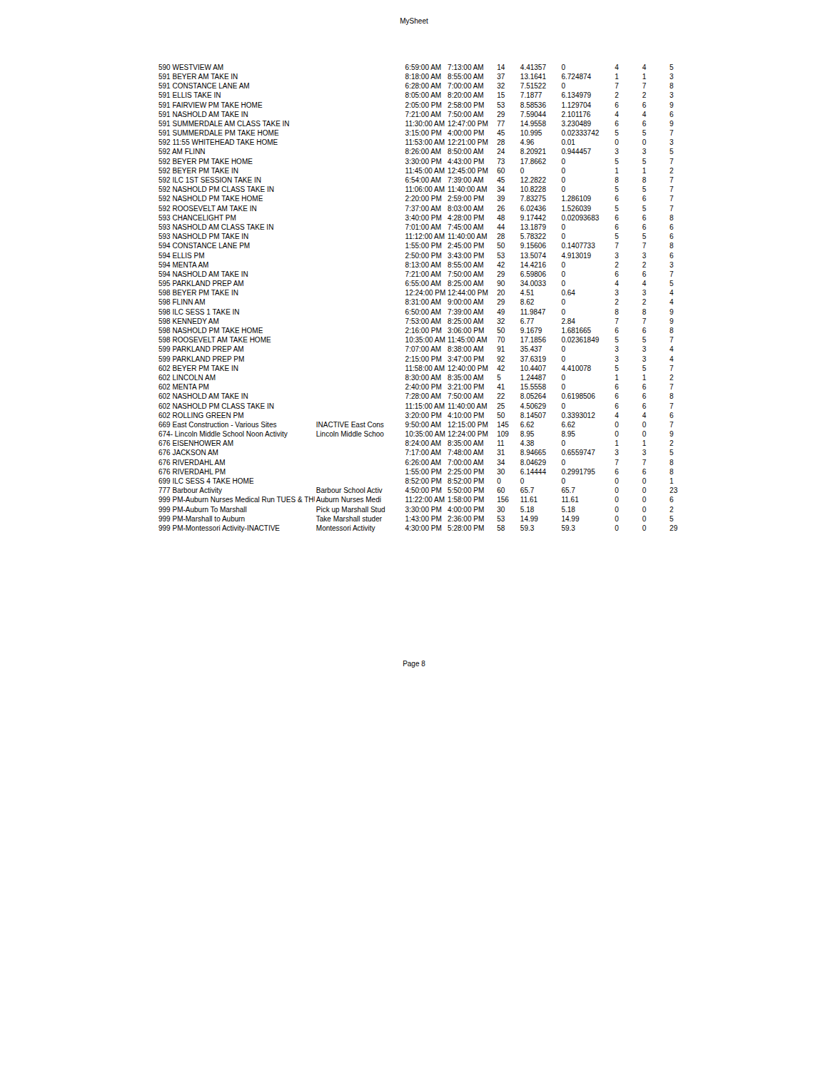MySheet
| 590 WESTVIEW AM | | 6:59:00 AM | 7:13:00 AM | 14 | 4.41357 | 0 | 4 | 4 | 5 |
| 591 BEYER AM TAKE IN | | 8:18:00 AM | 8:55:00 AM | 37 | 13.1641 | 6.724874 | 1 | 1 | 3 |
| 591 CONSTANCE LANE AM | | 6:28:00 AM | 7:00:00 AM | 32 | 7.51522 | 0 | 7 | 7 | 8 |
| 591 ELLIS TAKE IN | | 8:05:00 AM | 8:20:00 AM | 15 | 7.1877 | 6.134979 | 2 | 2 | 3 |
| 591 FAIRVIEW PM TAKE HOME | | 2:05:00 PM | 2:58:00 PM | 53 | 8.58536 | 1.129704 | 6 | 6 | 9 |
| 591 NASHOLD AM TAKE IN | | 7:21:00 AM | 7:50:00 AM | 29 | 7.59044 | 2.101176 | 4 | 4 | 6 |
| 591 SUMMERDALE AM CLASS TAKE IN | | 11:30:00 AM | 12:47:00 PM | 77 | 14.9558 | 3.230489 | 6 | 6 | 9 |
| 591 SUMMERDALE PM TAKE HOME | | 3:15:00 PM | 4:00:00 PM | 45 | 10.995 | 0.02333742 | 5 | 5 | 7 |
| 592 11:55 WHITEHEAD TAKE HOME | | 11:53:00 AM | 12:21:00 PM | 28 | 4.96 | 0.01 | 0 | 0 | 3 |
| 592 AM FLINN | | 8:26:00 AM | 8:50:00 AM | 24 | 8.20921 | 0.944457 | 3 | 3 | 5 |
| 592 BEYER PM TAKE HOME | | 3:30:00 PM | 4:43:00 PM | 73 | 17.8662 | 0 | 5 | 5 | 7 |
| 592 BEYER PM TAKE IN | | 11:45:00 AM | 12:45:00 PM | 60 | 0 | 0 | 1 | 1 | 2 |
| 592 ILC 1ST SESSION TAKE IN | | 6:54:00 AM | 7:39:00 AM | 45 | 12.2822 | 0 | 8 | 8 | 7 |
| 592 NASHOLD PM CLASS TAKE IN | | 11:06:00 AM | 11:40:00 AM | 34 | 10.8228 | 0 | 5 | 5 | 7 |
| 592 NASHOLD PM TAKE HOME | | 2:20:00 PM | 2:59:00 PM | 39 | 7.83275 | 1.286109 | 6 | 6 | 7 |
| 592 ROOSEVELT AM TAKE IN | | 7:37:00 AM | 8:03:00 AM | 26 | 6.02436 | 1.526039 | 5 | 5 | 7 |
| 593 CHANCELIGHT PM | | 3:40:00 PM | 4:28:00 PM | 48 | 9.17442 | 0.02093683 | 6 | 6 | 8 |
| 593 NASHOLD AM CLASS TAKE IN | | 7:01:00 AM | 7:45:00 AM | 44 | 13.1879 | 0 | 6 | 6 | 6 |
| 593 NASHOLD PM TAKE IN | | 11:12:00 AM | 11:40:00 AM | 28 | 5.78322 | 0 | 5 | 5 | 6 |
| 594 CONSTANCE LANE PM | | 1:55:00 PM | 2:45:00 PM | 50 | 9.15606 | 0.1407733 | 7 | 7 | 8 |
| 594 ELLIS PM | | 2:50:00 PM | 3:43:00 PM | 53 | 13.5074 | 4.913019 | 3 | 3 | 6 |
| 594 MENTA AM | | 8:13:00 AM | 8:55:00 AM | 42 | 14.4216 | 0 | 2 | 2 | 3 |
| 594 NASHOLD AM TAKE IN | | 7:21:00 AM | 7:50:00 AM | 29 | 6.59806 | 0 | 6 | 6 | 7 |
| 595 PARKLAND PREP AM | | 6:55:00 AM | 8:25:00 AM | 90 | 34.0033 | 0 | 4 | 4 | 5 |
| 598 BEYER PM TAKE IN | | 12:24:00 PM | 12:44:00 PM | 20 | 4.51 | 0.64 | 3 | 3 | 4 |
| 598 FLINN AM | | 8:31:00 AM | 9:00:00 AM | 29 | 8.62 | 0 | 2 | 2 | 4 |
| 598 ILC SESS 1 TAKE IN | | 6:50:00 AM | 7:39:00 AM | 49 | 11.9847 | 0 | 8 | 8 | 9 |
| 598 KENNEDY AM | | 7:53:00 AM | 8:25:00 AM | 32 | 6.77 | 2.84 | 7 | 7 | 9 |
| 598 NASHOLD PM TAKE HOME | | 2:16:00 PM | 3:06:00 PM | 50 | 9.1679 | 1.681665 | 6 | 6 | 8 |
| 598 ROOSEVELT AM TAKE HOME | | 10:35:00 AM | 11:45:00 AM | 70 | 17.1856 | 0.02361849 | 5 | 5 | 7 |
| 599 PARKLAND PREP AM | | 7:07:00 AM | 8:38:00 AM | 91 | 35.437 | 0 | 3 | 3 | 4 |
| 599 PARKLAND PREP PM | | 2:15:00 PM | 3:47:00 PM | 92 | 37.6319 | 0 | 3 | 3 | 4 |
| 602 BEYER PM TAKE IN | | 11:58:00 AM | 12:40:00 PM | 42 | 10.4407 | 4.410078 | 5 | 5 | 7 |
| 602 LINCOLN AM | | 8:30:00 AM | 8:35:00 AM | 5 | 1.24487 | 0 | 1 | 1 | 2 |
| 602 MENTA PM | | 2:40:00 PM | 3:21:00 PM | 41 | 15.5558 | 0 | 6 | 6 | 7 |
| 602 NASHOLD AM TAKE IN | | 7:28:00 AM | 7:50:00 AM | 22 | 8.05264 | 0.6198506 | 6 | 6 | 8 |
| 602 NASHOLD PM CLASS TAKE IN | | 11:15:00 AM | 11:40:00 AM | 25 | 4.50629 | 0 | 6 | 6 | 7 |
| 602 ROLLING GREEN PM | | 3:20:00 PM | 4:10:00 PM | 50 | 8.14507 | 0.3393012 | 4 | 4 | 6 |
| 669 East Construction - Various Sites | INACTIVE East Cons | 9:50:00 AM | 12:15:00 PM | 145 | 6.62 | 6.62 | 0 | 0 | 7 |
| 674- Lincoln Middle School Noon Activity | Lincoln Middle Schoo | 10:35:00 AM | 12:24:00 PM | 109 | 8.95 | 8.95 | 0 | 0 | 9 |
| 676 EISENHOWER AM | | 8:24:00 AM | 8:35:00 AM | 11 | 4.38 | 0 | 1 | 1 | 2 |
| 676 JACKSON AM | | 7:17:00 AM | 7:48:00 AM | 31 | 8.94665 | 0.6559747 | 3 | 3 | 5 |
| 676 RIVERDAHL AM | | 6:26:00 AM | 7:00:00 AM | 34 | 8.04629 | 0 | 7 | 7 | 8 |
| 676 RIVERDAHL PM | | 1:55:00 PM | 2:25:00 PM | 30 | 6.14444 | 0.2991795 | 6 | 6 | 8 |
| 699 ILC SESS 4 TAKE HOME | | 8:52:00 PM | 8:52:00 PM | 0 | 0 | 0 | 0 | 0 | 1 |
| 777 Barbour Activity | Barbour School Activ | 4:50:00 PM | 5:50:00 PM | 60 | 65.7 | 65.7 | 0 | 0 | 23 |
| 999 PM-Auburn Nurses Medical Run TUES & THURSDAYS | Auburn Nurses Medi | 11:22:00 AM | 1:58:00 PM | 156 | 11.61 | 11.61 | 0 | 0 | 6 |
| 999 PM-Auburn To Marshall | Pick up Marshall Stud | 3:30:00 PM | 4:00:00 PM | 30 | 5.18 | 5.18 | 0 | 0 | 2 |
| 999 PM-Marshall to Auburn | Take Marshall studer | 1:43:00 PM | 2:36:00 PM | 53 | 14.99 | 14.99 | 0 | 0 | 5 |
| 999 PM-Montessori Activity-INACTIVE | Montessori Activity | 4:30:00 PM | 5:28:00 PM | 58 | 59.3 | 59.3 | 0 | 0 | 29 |
Page 8